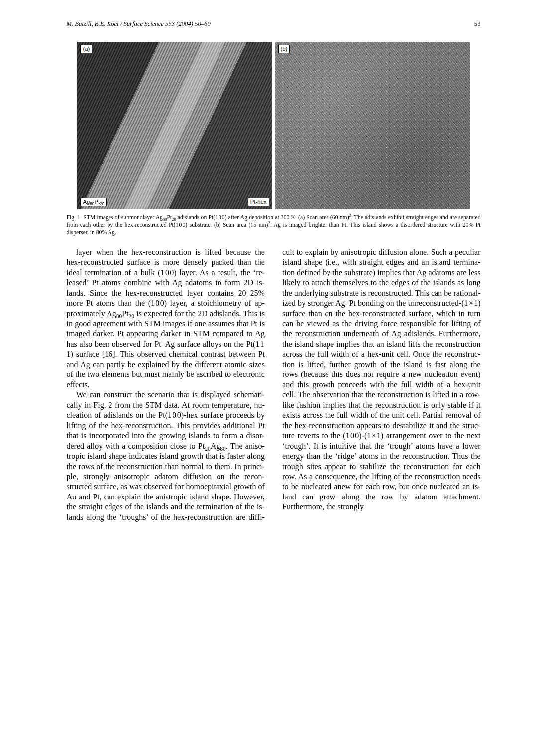M. Batzill, B.E. Koel / Surface Science 553 (2004) 50–60 53
(a) Ag80Pt20 Pt-hex
(b)
Fig. 1. STM images of submonolayer Ag80Pt20 adislands on Pt(1 0 0) after Ag deposition at 300 K. (a) Scan area (60 nm)2. The adislands exhibit straight edges and are separated from each other by the hex-reconstructed Pt(1 0 0) substrate. (b) Scan area (15 nm)2. Ag is imaged brighter than Pt. This island shows a disordered structure with 20% Pt dispersed in 80% Ag.
layer when the hex-reconstruction is lifted because the hex-reconstructed surface is more densely packed than the ideal termination of a bulk (1 0 0) layer. As a result, the ‘released’ Pt atoms combine with Ag adatoms to form 2D islands. Since the hex-reconstructed layer contains 20–25% more Pt atoms than the (1 0 0) layer, a stoichiometry of approximately Ag80Pt20 is expected for the 2D adislands. This is in good agreement with STM images if one assumes that Pt is imaged darker. Pt appearing darker in STM compared to Ag has also been observed for Pt–Ag surface alloys on the Pt(1 1 1) surface [16]. This observed chemical contrast between Pt and Ag can partly be explained by the different atomic sizes of the two elements but must mainly be ascribed to electronic effects.
We can construct the scenario that is displayed schematically in Fig. 2 from the STM data. At room temperature, nucleation of adislands on the Pt(1 0 0)-hex surface proceeds by lifting of the hex-reconstruction. This provides additional Pt that is incorporated into the growing islands to form a disordered alloy with a composition close to Pt20Ag80. The anisotropic island shape indicates island growth that is faster along the rows of the reconstruction than normal to them. In principle, strongly anisotropic adatom diffusion on the reconstructed surface, as was observed for homoepitaxial growth of Au and Pt, can explain the anistropic island shape. However, the straight edges of the islands and the termination of the islands along the ‘troughs’ of the hex-reconstruction are difficult to explain by anisotropic diffusion alone. Such a peculiar island shape (i.e., with straight edges and an island termination defined by the substrate) implies that Ag adatoms are less likely to attach themselves to the edges of the islands as long the underlying substrate is reconstructed. This can be rationalized by stronger Ag–Pt bonding on the unreconstructed-(1 × 1) surface than on the hex-reconstructed surface, which in turn can be viewed as the driving force responsible for lifting of the reconstruction underneath of Ag adislands. Furthermore, the island shape implies that an island lifts the reconstruction across the full width of a hex-unit cell. Once the reconstruction is lifted, further growth of the island is fast along the rows (because this does not require a new nucleation event) and this growth proceeds with the full width of a hex-unit cell. The observation that the reconstruction is lifted in a row-like fashion implies that the reconstruction is only stable if it exists across the full width of the unit cell. Partial removal of the hex-reconstruction appears to destabilize it and the structure reverts to the (1 0 0)-(1 × 1) arrangement over to the next ‘trough’. It is intuitive that the ‘trough’ atoms have a lower energy than the ‘ridge’ atoms in the reconstruction. Thus the trough sites appear to stabilize the reconstruction for each row. As a consequence, the lifting of the reconstruction needs to be nucleated anew for each row, but once nucleated an island can grow along the row by adatom attachment. Furthermore, the strongly